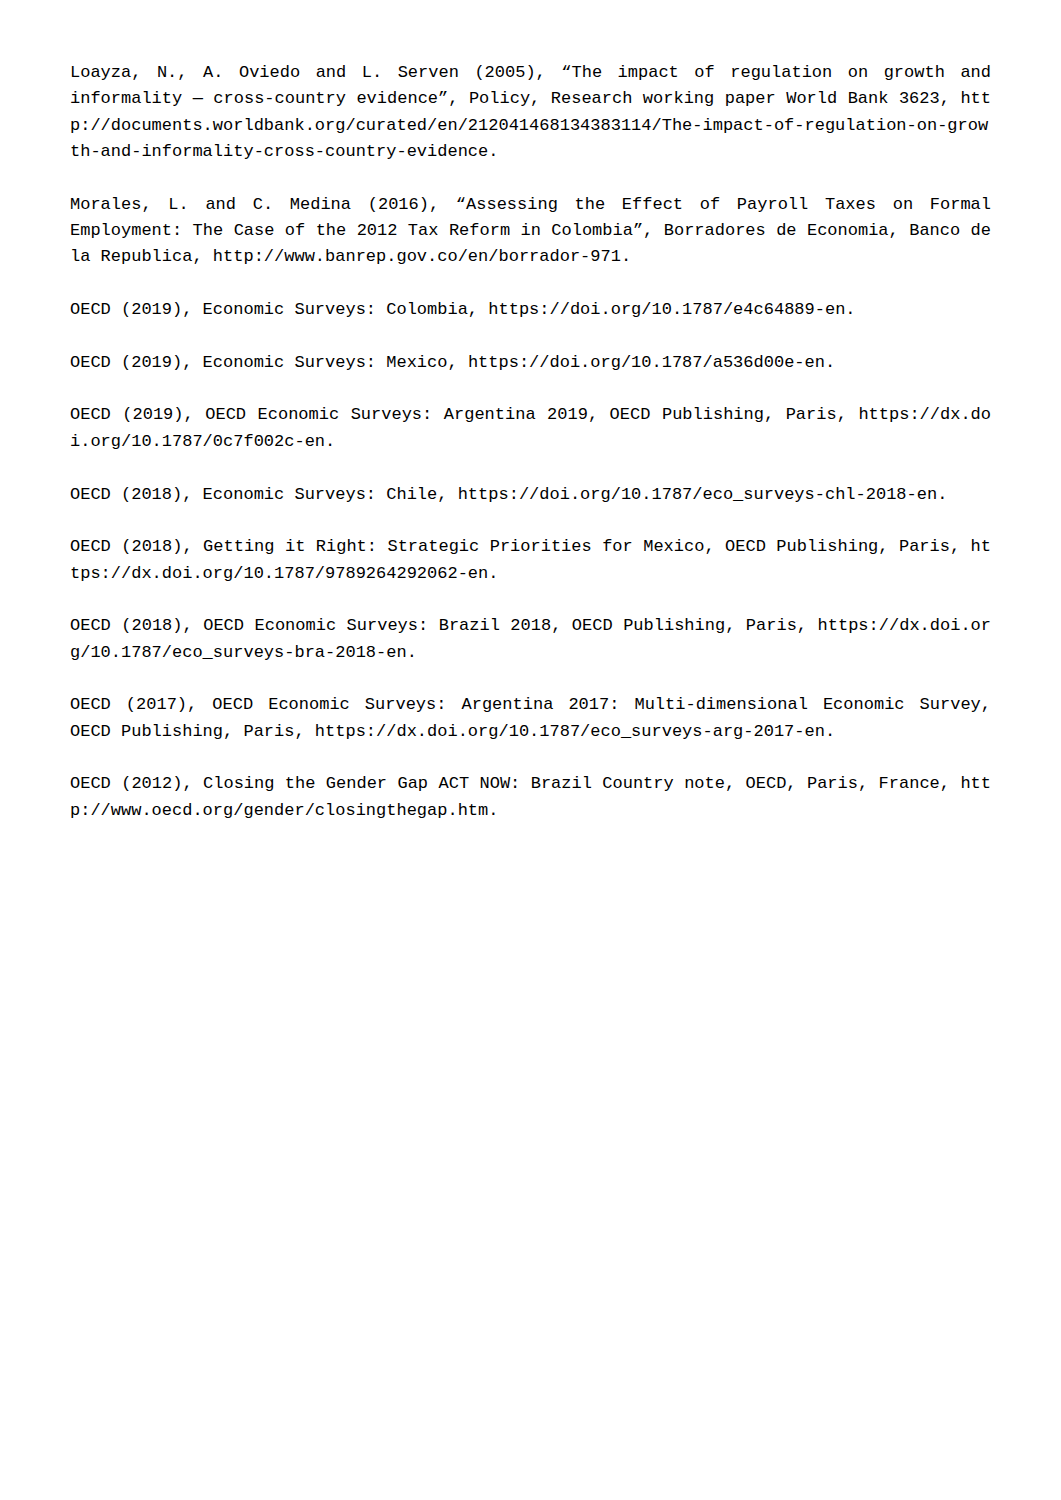Loayza, N., A. Oviedo and L. Serven (2005), “The impact of regulation on growth and informality — cross-country evidence”, Policy, Research working paper World Bank 3623, http://documents.worldbank.org/curated/en/212041468134383114/The-impact-of-regulation-on-growth-and-informality-cross-country-evidence.
Morales, L. and C. Medina (2016), “Assessing the Effect of Payroll Taxes on Formal Employment: The Case of the 2012 Tax Reform in Colombia”, Borradores de Economia, Banco de la Republica, http://www.banrep.gov.co/en/borrador-971.
OECD (2019), Economic Surveys: Colombia, https://doi.org/10.1787/e4c64889-en.
OECD (2019), Economic Surveys: Mexico, https://doi.org/10.1787/a536d00e-en.
OECD (2019), OECD Economic Surveys: Argentina 2019, OECD Publishing, Paris, https://dx.doi.org/10.1787/0c7f002c-en.
OECD (2018), Economic Surveys: Chile, https://doi.org/10.1787/eco_surveys-chl-2018-en.
OECD (2018), Getting it Right: Strategic Priorities for Mexico, OECD Publishing, Paris, https://dx.doi.org/10.1787/9789264292062-en.
OECD (2018), OECD Economic Surveys: Brazil 2018, OECD Publishing, Paris, https://dx.doi.org/10.1787/eco_surveys-bra-2018-en.
OECD (2017), OECD Economic Surveys: Argentina 2017: Multi-dimensional Economic Survey, OECD Publishing, Paris, https://dx.doi.org/10.1787/eco_surveys-arg-2017-en.
OECD (2012), Closing the Gender Gap ACT NOW: Brazil Country note, OECD, Paris, France, http://www.oecd.org/gender/closingthegap.htm.